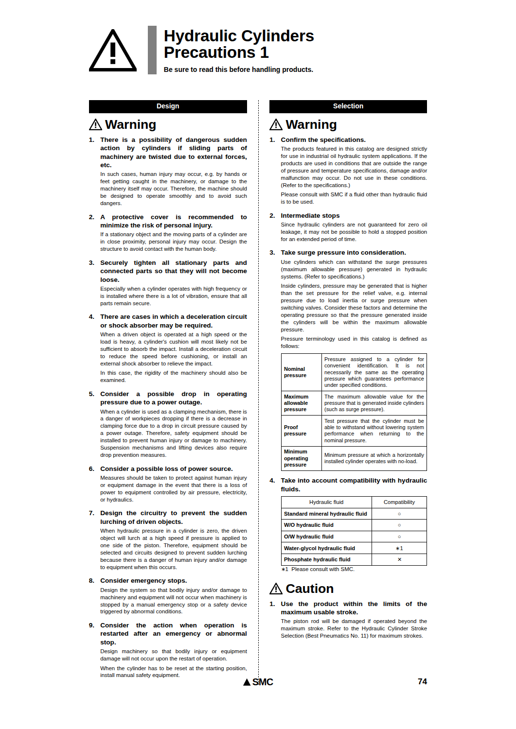Hydraulic Cylinders
Precautions 1
Be sure to read this before handling products.
Design
Warning
1. There is a possibility of dangerous sudden action by cylinders if sliding parts of machinery are twisted due to external forces, etc.
In such cases, human injury may occur, e.g. by hands or feet getting caught in the machinery, or damage to the machinery itself may occur. Therefore, the machine should be designed to operate smoothly and to avoid such dangers.
2. A protective cover is recommended to minimize the risk of personal injury.
If a stationary object and the moving parts of a cylinder are in close proximity, personal injury may occur. Design the structure to avoid contact with the human body.
3. Securely tighten all stationary parts and connected parts so that they will not become loose.
Especially when a cylinder operates with high frequency or is installed where there is a lot of vibration, ensure that all parts remain secure.
4. There are cases in which a deceleration circuit or shock absorber may be required.
When a driven object is operated at a high speed or the load is heavy, a cylinder's cushion will most likely not be sufficient to absorb the impact. Install a deceleration circuit to reduce the speed before cushioning, or install an external shock absorber to relieve the impact.
In this case, the rigidity of the machinery should also be examined.
5. Consider a possible drop in operating pressure due to a power outage.
When a cylinder is used as a clamping mechanism, there is a danger of workpieces dropping if there is a decrease in clamping force due to a drop in circuit pressure caused by a power outage. Therefore, safety equipment should be installed to prevent human injury or damage to machinery. Suspension mechanisms and lifting devices also require drop prevention measures.
6. Consider a possible loss of power source.
Measures should be taken to protect against human injury or equipment damage in the event that there is a loss of power to equipment controlled by air pressure, electricity, or hydraulics.
7. Design the circuitry to prevent the sudden lurching of driven objects.
When hydraulic pressure in a cylinder is zero, the driven object will lurch at a high speed if pressure is applied to one side of the piston. Therefore, equipment should be selected and circuits designed to prevent sudden lurching because there is a danger of human injury and/or damage to equipment when this occurs.
8. Consider emergency stops.
Design the system so that bodily injury and/or damage to machinery and equipment will not occur when machinery is stopped by a manual emergency stop or a safety device triggered by abnormal conditions.
9. Consider the action when operation is restarted after an emergency or abnormal stop.
Design machinery so that bodily injury or equipment damage will not occur upon the restart of operation.
When the cylinder has to be reset at the starting position, install manual safety equipment.
Selection
Warning
1. Confirm the specifications.
The products featured in this catalog are designed strictly for use in industrial oil hydraulic system applications. If the products are used in conditions that are outside the range of pressure and temperature specifications, damage and/or malfunction may occur. Do not use in these conditions. (Refer to the specifications.)
Please consult with SMC if a fluid other than hydraulic fluid is to be used.
2. Intermediate stops
Since hydraulic cylinders are not guaranteed for zero oil leakage, it may not be possible to hold a stopped position for an extended period of time.
3. Take surge pressure into consideration.
Use cylinders which can withstand the surge pressures (maximum allowable pressure) generated in hydraulic systems. (Refer to specifications.)
Inside cylinders, pressure may be generated that is higher than the set pressure for the relief valve, e.g. internal pressure due to load inertia or surge pressure when switching valves. Consider these factors and determine the operating pressure so that the pressure generated inside the cylinders will be within the maximum allowable pressure.
Pressure terminology used in this catalog is defined as follows:
| Nominal pressure | Pressure assigned to a cylinder for convenient identification. It is not necessarily the same as the operating pressure which guarantees performance under specified conditions. |
| Maximum allowable pressure | The maximum allowable value for the pressure that is generated inside cylinders (such as surge pressure). |
| Proof pressure | Test pressure that the cylinder must be able to withstand without lowering system performance when returning to the nominal pressure. |
| Minimum operating pressure | Minimum pressure at which a horizontally installed cylinder operates with no-load. |
4. Take into account compatibility with hydraulic fluids.
| Hydraulic fluid | Compatibility |
| --- | --- |
| Standard mineral hydraulic fluid | ○ |
| W/O hydraulic fluid | ○ |
| O/W hydraulic fluid | ○ |
| Water-glycol hydraulic fluid | ∗1 |
| Phosphate hydraulic fluid | ✕ |
∗1 Please consult with SMC.
Caution
1. Use the product within the limits of the maximum usable stroke.
The piston rod will be damaged if operated beyond the maximum stroke. Refer to the Hydraulic Cylinder Stroke Selection (Best Pneumatics No. 11) for maximum strokes.
SMC
74